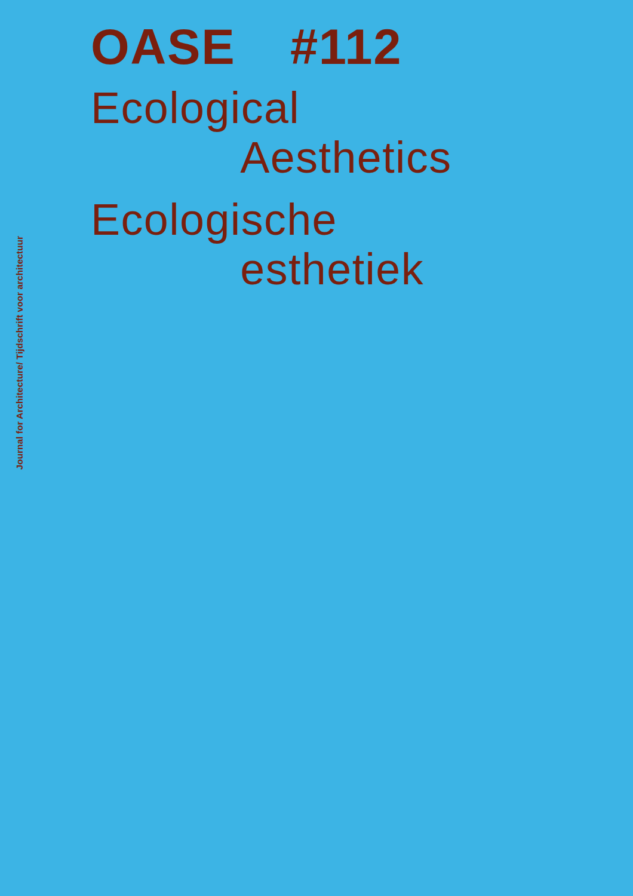Journal for Architecture/ Tijdschrift voor architectuur
OASE#112
Ecological
Aesthetics
Ecologische
esthetiek